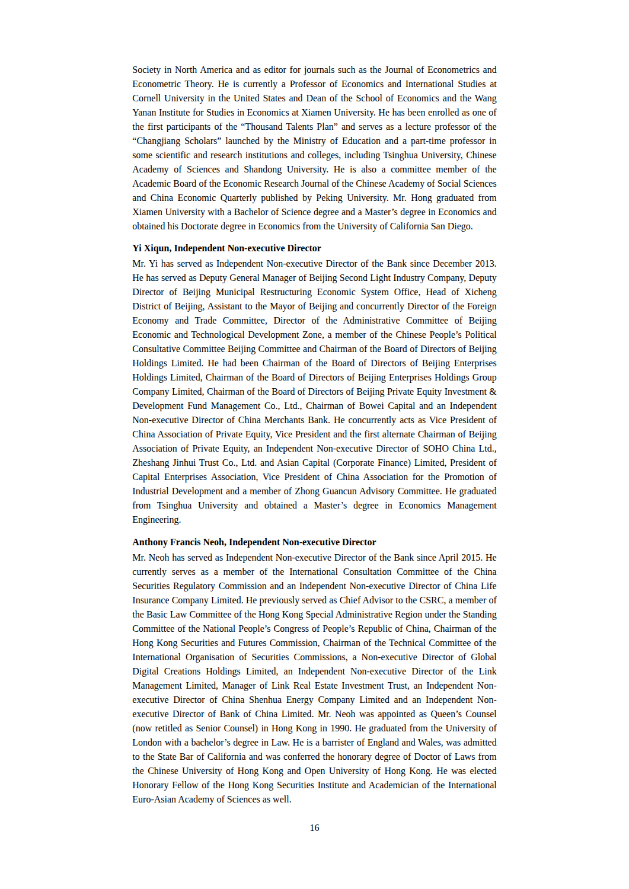Society in North America and as editor for journals such as the Journal of Econometrics and Econometric Theory. He is currently a Professor of Economics and International Studies at Cornell University in the United States and Dean of the School of Economics and the Wang Yanan Institute for Studies in Economics at Xiamen University. He has been enrolled as one of the first participants of the “Thousand Talents Plan” and serves as a lecture professor of the “Changjiang Scholars” launched by the Ministry of Education and a part-time professor in some scientific and research institutions and colleges, including Tsinghua University, Chinese Academy of Sciences and Shandong University. He is also a committee member of the Academic Board of the Economic Research Journal of the Chinese Academy of Social Sciences and China Economic Quarterly published by Peking University. Mr. Hong graduated from Xiamen University with a Bachelor of Science degree and a Master’s degree in Economics and obtained his Doctorate degree in Economics from the University of California San Diego.
Yi Xiqun, Independent Non-executive Director
Mr. Yi has served as Independent Non-executive Director of the Bank since December 2013. He has served as Deputy General Manager of Beijing Second Light Industry Company, Deputy Director of Beijing Municipal Restructuring Economic System Office, Head of Xicheng District of Beijing, Assistant to the Mayor of Beijing and concurrently Director of the Foreign Economy and Trade Committee, Director of the Administrative Committee of Beijing Economic and Technological Development Zone, a member of the Chinese People’s Political Consultative Committee Beijing Committee and Chairman of the Board of Directors of Beijing Holdings Limited. He had been Chairman of the Board of Directors of Beijing Enterprises Holdings Limited, Chairman of the Board of Directors of Beijing Enterprises Holdings Group Company Limited, Chairman of the Board of Directors of Beijing Private Equity Investment & Development Fund Management Co., Ltd., Chairman of Bowei Capital and an Independent Non-executive Director of China Merchants Bank. He concurrently acts as Vice President of China Association of Private Equity, Vice President and the first alternate Chairman of Beijing Association of Private Equity, an Independent Non-executive Director of SOHO China Ltd., Zheshang Jinhui Trust Co., Ltd. and Asian Capital (Corporate Finance) Limited, President of Capital Enterprises Association, Vice President of China Association for the Promotion of Industrial Development and a member of Zhong Guancun Advisory Committee. He graduated from Tsinghua University and obtained a Master’s degree in Economics Management Engineering.
Anthony Francis Neoh, Independent Non-executive Director
Mr. Neoh has served as Independent Non-executive Director of the Bank since April 2015. He currently serves as a member of the International Consultation Committee of the China Securities Regulatory Commission and an Independent Non-executive Director of China Life Insurance Company Limited. He previously served as Chief Advisor to the CSRC, a member of the Basic Law Committee of the Hong Kong Special Administrative Region under the Standing Committee of the National People’s Congress of People’s Republic of China, Chairman of the Hong Kong Securities and Futures Commission, Chairman of the Technical Committee of the International Organisation of Securities Commissions, a Non-executive Director of Global Digital Creations Holdings Limited, an Independent Non-executive Director of the Link Management Limited, Manager of Link Real Estate Investment Trust, an Independent Non-executive Director of China Shenhua Energy Company Limited and an Independent Non-executive Director of Bank of China Limited. Mr. Neoh was appointed as Queen’s Counsel (now retitled as Senior Counsel) in Hong Kong in 1990. He graduated from the University of London with a bachelor’s degree in Law. He is a barrister of England and Wales, was admitted to the State Bar of California and was conferred the honorary degree of Doctor of Laws from the Chinese University of Hong Kong and Open University of Hong Kong. He was elected Honorary Fellow of the Hong Kong Securities Institute and Academician of the International Euro-Asian Academy of Sciences as well.
16